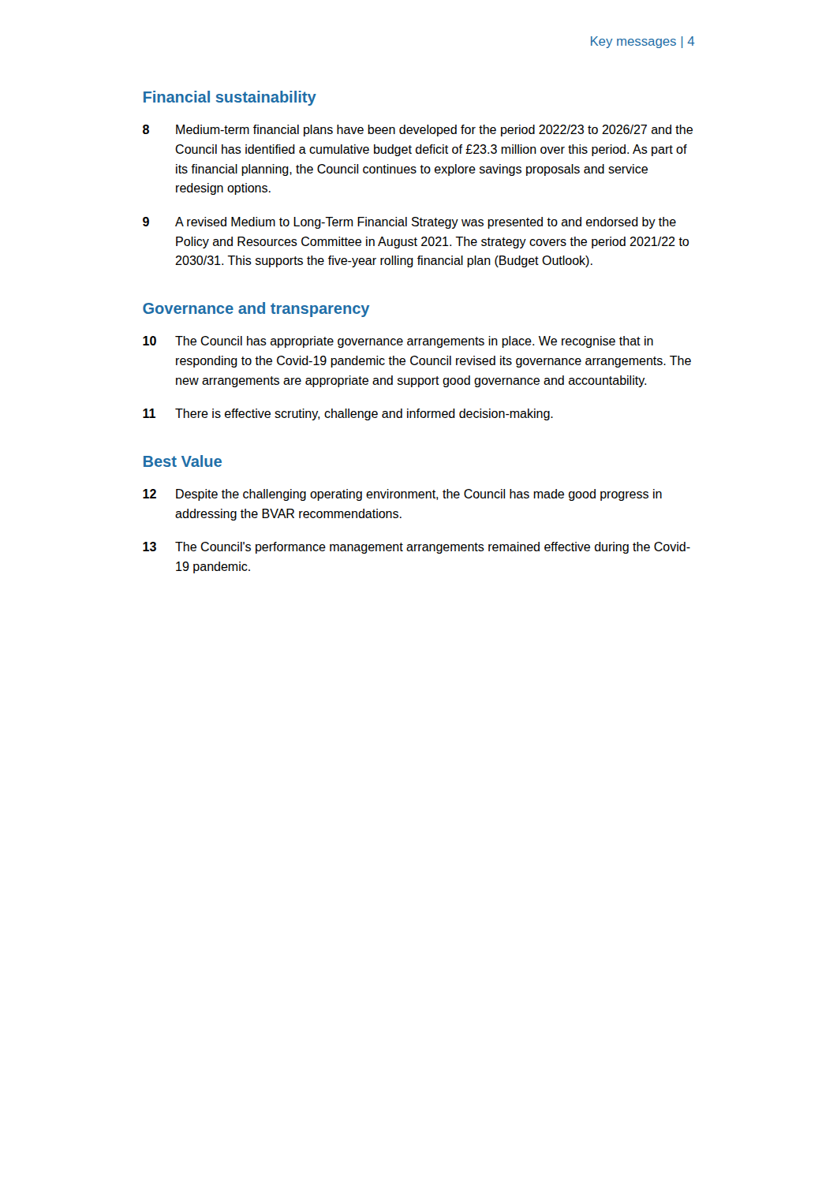Key messages | 4
Financial sustainability
8
Medium-term financial plans have been developed for the period 2022/23 to 2026/27 and the Council has identified a cumulative budget deficit of £23.3 million over this period. As part of its financial planning, the Council continues to explore savings proposals and service redesign options.
9
A revised Medium to Long-Term Financial Strategy was presented to and endorsed by the Policy and Resources Committee in August 2021. The strategy covers the period 2021/22 to 2030/31. This supports the five-year rolling financial plan (Budget Outlook).
Governance and transparency
10
The Council has appropriate governance arrangements in place. We recognise that in responding to the Covid-19 pandemic the Council revised its governance arrangements. The new arrangements are appropriate and support good governance and accountability.
11
There is effective scrutiny, challenge and informed decision-making.
Best Value
12
Despite the challenging operating environment, the Council has made good progress in addressing the BVAR recommendations.
13
The Council's performance management arrangements remained effective during the Covid-19 pandemic.